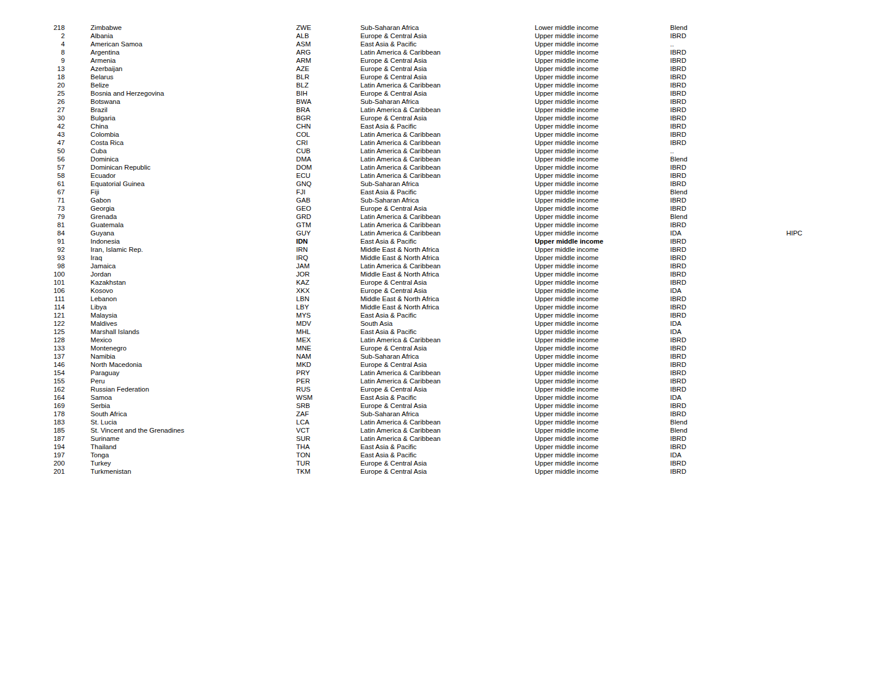| 218 | Zimbabwe | ZWE | Sub-Saharan Africa | Lower middle income | Blend | |
| 2 | Albania | ALB | Europe & Central Asia | Upper middle income | IBRD | |
| 4 | American Samoa | ASM | East Asia & Pacific | Upper middle income | .. | |
| 8 | Argentina | ARG | Latin America & Caribbean | Upper middle income | IBRD | |
| 9 | Armenia | ARM | Europe & Central Asia | Upper middle income | IBRD | |
| 13 | Azerbaijan | AZE | Europe & Central Asia | Upper middle income | IBRD | |
| 18 | Belarus | BLR | Europe & Central Asia | Upper middle income | IBRD | |
| 20 | Belize | BLZ | Latin America & Caribbean | Upper middle income | IBRD | |
| 25 | Bosnia and Herzegovina | BIH | Europe & Central Asia | Upper middle income | IBRD | |
| 26 | Botswana | BWA | Sub-Saharan Africa | Upper middle income | IBRD | |
| 27 | Brazil | BRA | Latin America & Caribbean | Upper middle income | IBRD | |
| 30 | Bulgaria | BGR | Europe & Central Asia | Upper middle income | IBRD | |
| 42 | China | CHN | East Asia & Pacific | Upper middle income | IBRD | |
| 43 | Colombia | COL | Latin America & Caribbean | Upper middle income | IBRD | |
| 47 | Costa Rica | CRI | Latin America & Caribbean | Upper middle income | IBRD | |
| 50 | Cuba | CUB | Latin America & Caribbean | Upper middle income | .. | |
| 56 | Dominica | DMA | Latin America & Caribbean | Upper middle income | Blend | |
| 57 | Dominican Republic | DOM | Latin America & Caribbean | Upper middle income | IBRD | |
| 58 | Ecuador | ECU | Latin America & Caribbean | Upper middle income | IBRD | |
| 61 | Equatorial Guinea | GNQ | Sub-Saharan Africa | Upper middle income | IBRD | |
| 67 | Fiji | FJI | East Asia & Pacific | Upper middle income | Blend | |
| 71 | Gabon | GAB | Sub-Saharan Africa | Upper middle income | IBRD | |
| 73 | Georgia | GEO | Europe & Central Asia | Upper middle income | IBRD | |
| 79 | Grenada | GRD | Latin America & Caribbean | Upper middle income | Blend | |
| 81 | Guatemala | GTM | Latin America & Caribbean | Upper middle income | IBRD | |
| 84 | Guyana | GUY | Latin America & Caribbean | Upper middle income | IDA | HIPC |
| 91 | Indonesia | IDN | East Asia & Pacific | Upper middle income | IBRD | |
| 92 | Iran, Islamic Rep. | IRN | Middle East & North Africa | Upper middle income | IBRD | |
| 93 | Iraq | IRQ | Middle East & North Africa | Upper middle income | IBRD | |
| 98 | Jamaica | JAM | Latin America & Caribbean | Upper middle income | IBRD | |
| 100 | Jordan | JOR | Middle East & North Africa | Upper middle income | IBRD | |
| 101 | Kazakhstan | KAZ | Europe & Central Asia | Upper middle income | IBRD | |
| 106 | Kosovo | XKX | Europe & Central Asia | Upper middle income | IDA | |
| 111 | Lebanon | LBN | Middle East & North Africa | Upper middle income | IBRD | |
| 114 | Libya | LBY | Middle East & North Africa | Upper middle income | IBRD | |
| 121 | Malaysia | MYS | East Asia & Pacific | Upper middle income | IBRD | |
| 122 | Maldives | MDV | South Asia | Upper middle income | IDA | |
| 125 | Marshall Islands | MHL | East Asia & Pacific | Upper middle income | IDA | |
| 128 | Mexico | MEX | Latin America & Caribbean | Upper middle income | IBRD | |
| 133 | Montenegro | MNE | Europe & Central Asia | Upper middle income | IBRD | |
| 137 | Namibia | NAM | Sub-Saharan Africa | Upper middle income | IBRD | |
| 146 | North Macedonia | MKD | Europe & Central Asia | Upper middle income | IBRD | |
| 154 | Paraguay | PRY | Latin America & Caribbean | Upper middle income | IBRD | |
| 155 | Peru | PER | Latin America & Caribbean | Upper middle income | IBRD | |
| 162 | Russian Federation | RUS | Europe & Central Asia | Upper middle income | IBRD | |
| 164 | Samoa | WSM | East Asia & Pacific | Upper middle income | IDA | |
| 169 | Serbia | SRB | Europe & Central Asia | Upper middle income | IBRD | |
| 178 | South Africa | ZAF | Sub-Saharan Africa | Upper middle income | IBRD | |
| 183 | St. Lucia | LCA | Latin America & Caribbean | Upper middle income | Blend | |
| 185 | St. Vincent and the Grenadines | VCT | Latin America & Caribbean | Upper middle income | Blend | |
| 187 | Suriname | SUR | Latin America & Caribbean | Upper middle income | IBRD | |
| 194 | Thailand | THA | East Asia & Pacific | Upper middle income | IBRD | |
| 197 | Tonga | TON | East Asia & Pacific | Upper middle income | IDA | |
| 200 | Turkey | TUR | Europe & Central Asia | Upper middle income | IBRD | |
| 201 | Turkmenistan | TKM | Europe & Central Asia | Upper middle income | IBRD | |